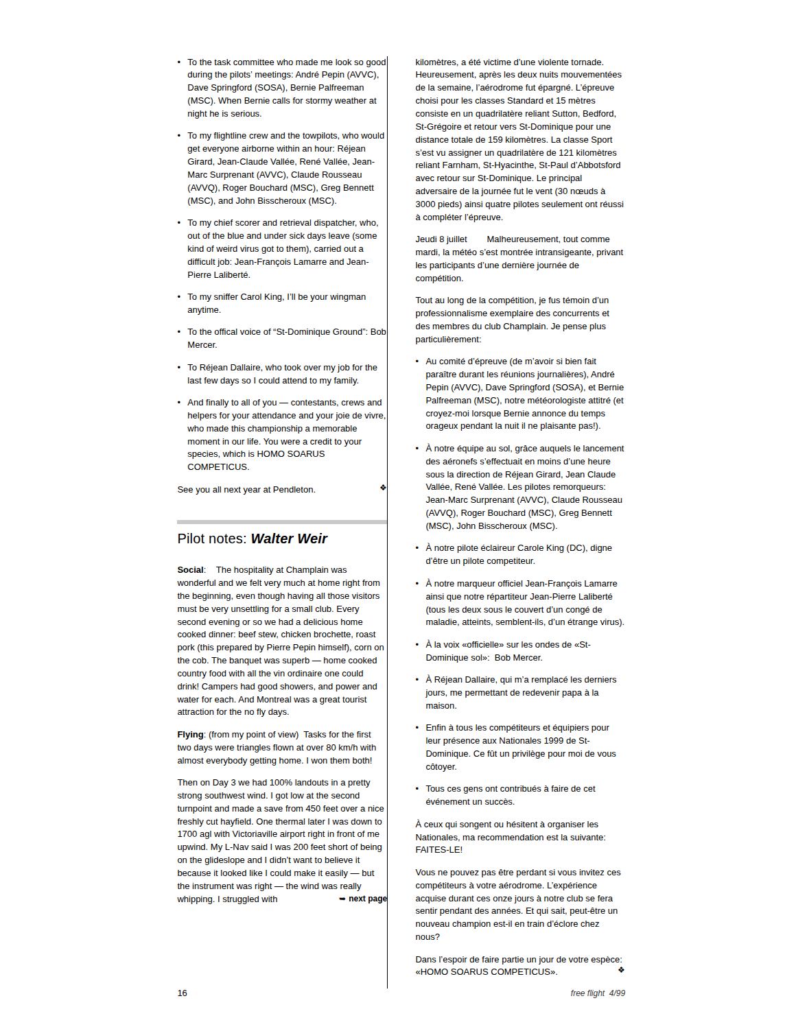To the task committee who made me look so good during the pilots’ meetings: André Pepin (AVVC), Dave Springford (SOSA), Bernie Palfreeman (MSC). When Bernie calls for stormy weather at night he is serious.
To my flightline crew and the towpilots, who would get everyone airborne within an hour: Réjean Girard, Jean-Claude Vallée, René Vallée, Jean-Marc Surprenant (AVVC), Claude Rousseau (AVVQ), Roger Bouchard (MSC), Greg Bennett (MSC), and John Bisscheroux (MSC).
To my chief scorer and retrieval dispatcher, who, out of the blue and under sick days leave (some kind of weird virus got to them), carried out a difficult job: Jean-François Lamarre and Jean-Pierre Laliberté.
To my sniffer Carol King, I’ll be your wingman anytime.
To the offical voice of “St-Dominique Ground”: Bob Mercer.
To Réjean Dallaire, who took over my job for the last few days so I could attend to my family.
And finally to all of you — contestants, crews and helpers for your attendance and your joie de vivre, who made this championship a memorable moment in our life. You were a credit to your species, which is HOMO SOARUS COMPETICUS.
See you all next year at Pendleton. ❖
Pilot notes: Walter Weir
Social: The hospitality at Champlain was wonderful and we felt very much at home right from the beginning, even though having all those visitors must be very unsettling for a small club. Every second evening or so we had a delicious home cooked dinner: beef stew, chicken brochette, roast pork (this prepared by Pierre Pepin himself), corn on the cob. The banquet was superb — home cooked country food with all the vin ordinaire one could drink! Campers had good showers, and power and water for each. And Montreal was a great tourist attraction for the no fly days.
Flying: (from my point of view) Tasks for the first two days were triangles flown at over 80 km/h with almost everybody getting home. I won them both!
Then on Day 3 we had 100% landouts in a pretty strong southwest wind. I got low at the second turnpoint and made a save from 450 feet over a nice freshly cut hayfield. One thermal later I was down to 1700 agl with Victoriaville airport right in front of me upwind. My L-Nav said I was 200 feet short of being on the glideslope and I didn’t want to believe it because it looked like I could make it easily — but the instrument was right — the wind was really whipping. I struggled with ➥next page
kilomètres, a été victime d’une violente tornade. Heureusement, après les deux nuits mouvementées de la semaine, l’aérodrome fut épargné. L’épreuve choisi pour les classes Standard et 15 mètres consiste en un quadrilatère reliant Sutton, Bedford, St-Grégoire et retour vers St-Dominique pour une distance totale de 159 kilomètres. La classe Sport s’est vu assigner un quadrilatère de 121 kilomètres reliant Farnham, St-Hyacinthe, St-Paul d’Abbotsford avec retour sur St-Dominique. Le principal adversaire de la journée fut le vent (30 nœuds à 3000 pieds) ainsi quatre pilotes seulement ont réussi à compléter l’épreuve.
Jeudi 8 juillet Malheureusement, tout comme mardi, la météo s’est montrée intransigeante, privant les participants d’une dernière journée de compétition.
Tout au long de la compétition, je fus témoin d’un professionnalisme exemplaire des concurrents et des membres du club Champlain. Je pense plus particulièrement:
Au comité d’épreuve (de m’avoir si bien fait paraître durant les réunions journalières), André Pepin (AVVC), Dave Springford (SOSA), et Bernie Palfreeman (MSC), notre météorologiste attitré (et croyez-moi lorsque Bernie annonce du temps orageux pendant la nuit il ne plaisante pas!).
À notre équipe au sol, grâce auquels le lancement des aéronefs s’effectuait en moins d’une heure sous la direction de Réjean Girard, Jean Claude Vallée, René Vallée. Les pilotes remorqueurs: Jean-Marc Surprenant (AVVC), Claude Rousseau (AVVQ), Roger Bouchard (MSC), Greg Bennett (MSC), John Bisscheroux (MSC).
À notre pilote éclaireur Carole King (DC), digne d’être un pilote competiteur.
À notre marqueur officiel Jean-François Lamarre ainsi que notre répartiteur Jean-Pierre Laliberté (tous les deux sous le couvert d’un congé de maladie, atteints, semblent-ils, d’un étrange virus).
À la voix «officielle» sur les ondes de «St-Dominique sol»: Bob Mercer.
À Réjean Dallaire, qui m’a remplacé les derniers jours, me permettant de redevenir papa à la maison.
Enfin à tous les compétiteurs et équipiers pour leur présence aux Nationales 1999 de St-Dominique. Ce fût un privilège pour moi de vous côtoyer.
Tous ces gens ont contribués à faire de cet événement un succès.
À ceux qui songent ou hésitent à organiser les Nationales, ma recommendation est la suivante: FAITES-LE!
Vous ne pouvez pas être perdant si vous invitez ces compétiteurs à votre aérodrome. L’expérience acquise durant ces onze jours à notre club se fera sentir pendant des années. Et qui sait, peut-être un nouveau champion est-il en train d’éclore chez nous?
Dans l’espoir de faire partie un jour de votre espèce: «HOMO SOARUS COMPETICUS». ❖
16 free flight 4/99